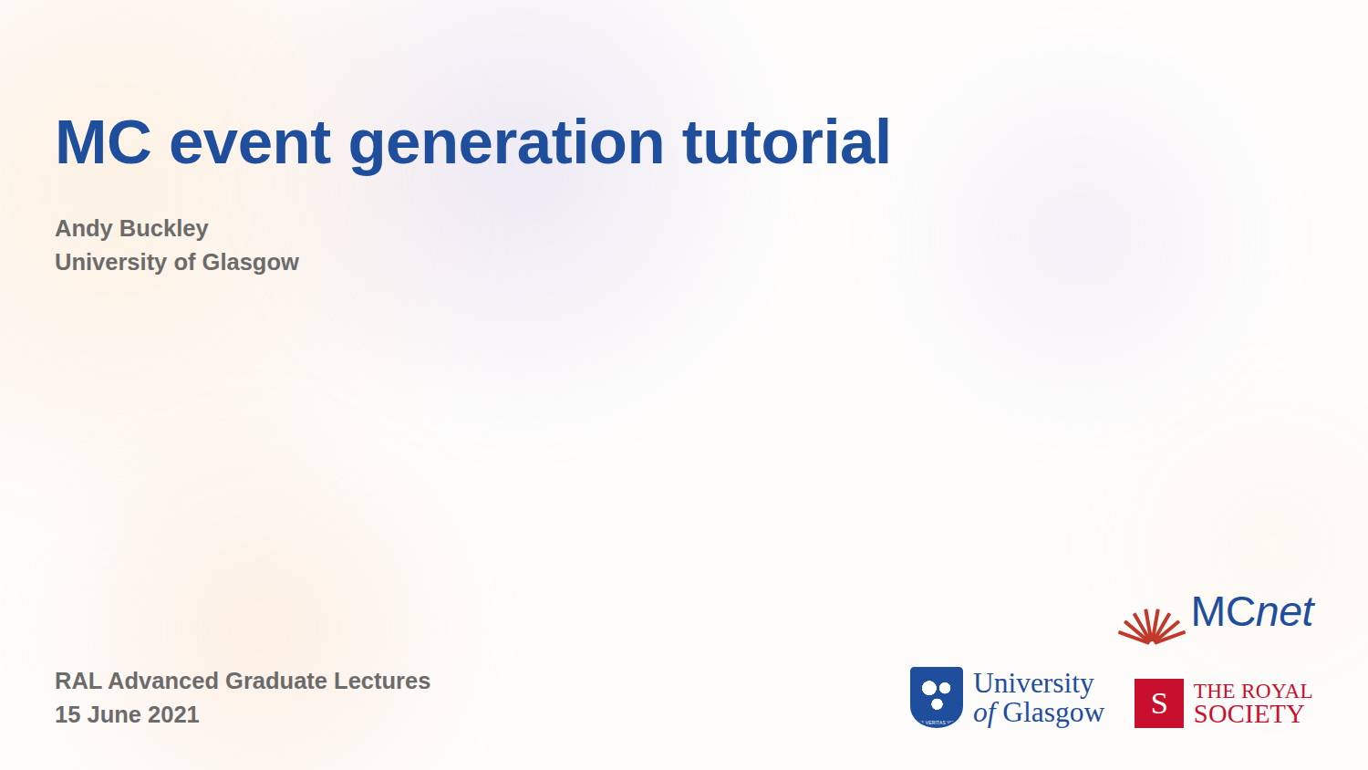MCnet
MC event generation tutorial
Andy Buckley
University of Glasgow
RAL Advanced Graduate Lectures
15 June 2021
University of Glasgow
S
THE ROYAL SOCIETY